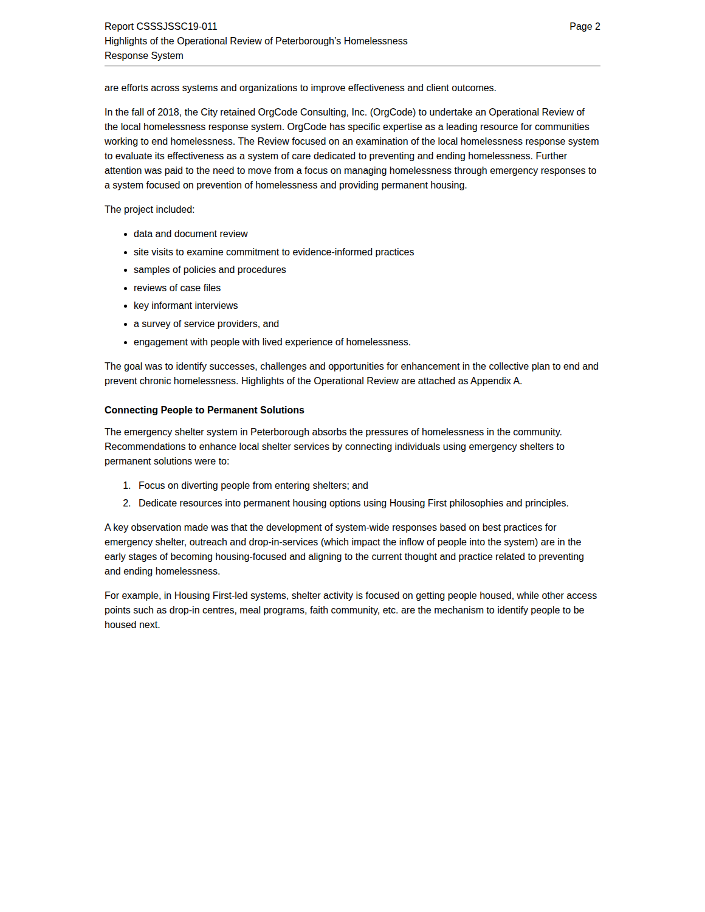Report CSSSJSSC19-011
Highlights of the Operational Review of Peterborough’s Homelessness
Response System
Page 2
are efforts across systems and organizations to improve effectiveness and client outcomes.
In the fall of 2018, the City retained OrgCode Consulting, Inc. (OrgCode) to undertake an Operational Review of the local homelessness response system. OrgCode has specific expertise as a leading resource for communities working to end homelessness. The Review focused on an examination of the local homelessness response system to evaluate its effectiveness as a system of care dedicated to preventing and ending homelessness. Further attention was paid to the need to move from a focus on managing homelessness through emergency responses to a system focused on prevention of homelessness and providing permanent housing.
The project included:
data and document review
site visits to examine commitment to evidence-informed practices
samples of policies and procedures
reviews of case files
key informant interviews
a survey of service providers, and
engagement with people with lived experience of homelessness.
The goal was to identify successes, challenges and opportunities for enhancement in the collective plan to end and prevent chronic homelessness. Highlights of the Operational Review are attached as Appendix A.
Connecting People to Permanent Solutions
The emergency shelter system in Peterborough absorbs the pressures of homelessness in the community. Recommendations to enhance local shelter services by connecting individuals using emergency shelters to permanent solutions were to:
Focus on diverting people from entering shelters; and
Dedicate resources into permanent housing options using Housing First philosophies and principles.
A key observation made was that the development of system-wide responses based on best practices for emergency shelter, outreach and drop-in-services (which impact the inflow of people into the system) are in the early stages of becoming housing-focused and aligning to the current thought and practice related to preventing and ending homelessness.
For example, in Housing First-led systems, shelter activity is focused on getting people housed, while other access points such as drop-in centres, meal programs, faith community, etc. are the mechanism to identify people to be housed next.